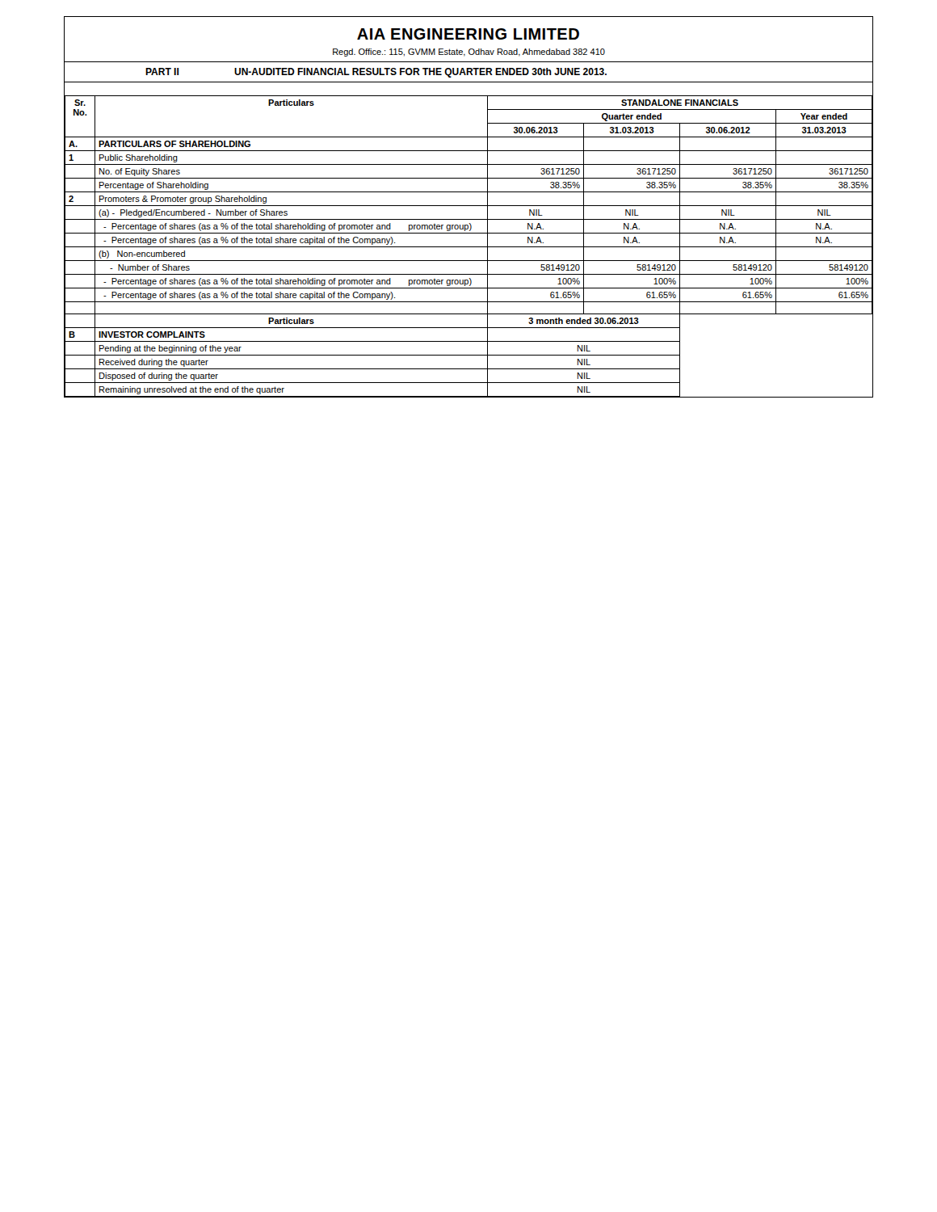AIA ENGINEERING LIMITED
Regd. Office.: 115, GVMM Estate, Odhav Road, Ahmedabad 382 410
PART IIUN-AUDITED FINANCIAL RESULTS FOR THE QUARTER ENDED 30th JUNE 2013.
| Sr. No. | Particulars | STANDALONE FINANCIALS |
| Quarter ended | Year ended |
| 30.06.2013 | 31.03.2013 | 30.06.2012 | 31.03.2013 |
| A. | PARTICULARS OF SHAREHOLDING | | | | |
| 1 | Public Shareholding | | | | |
| | No. of Equity Shares | 36171250 | 36171250 | 36171250 | 36171250 |
| | Percentage of Shareholding | 38.35% | 38.35% | 38.35% | 38.35% |
| 2 | Promoters & Promoter group Shareholding | | | | |
| | (a) - Pledged/Encumbered - Number of Shares | NIL | NIL | NIL | NIL |
| | - Percentage of shares (as a % of the total shareholding of promoter and promoter group) | N.A. | N.A. | N.A. | N.A. |
| | - Percentage of shares (as a % of the total share capital of the Company). | N.A. | N.A. | N.A. | N.A. |
| | (b) Non-encumbered | | | | |
| | - Number of Shares | 58149120 | 58149120 | 58149120 | 58149120 |
| | - Percentage of shares (as a % of the total shareholding of promoter and promoter group) | 100% | 100% | 100% | 100% |
| | - Percentage of shares (as a % of the total share capital of the Company). | 61.65% | 61.65% | 61.65% | 61.65% |
| | Particulars | 3 month ended 30.06.2013 | | |
| B | INVESTOR COMPLAINTS | | | |
| | Pending at the beginning of the year | NIL | | |
| | Received during the quarter | NIL | | |
| | Disposed of during the quarter | NIL | | |
| | Remaining unresolved at the end of the quarter | NIL | | |